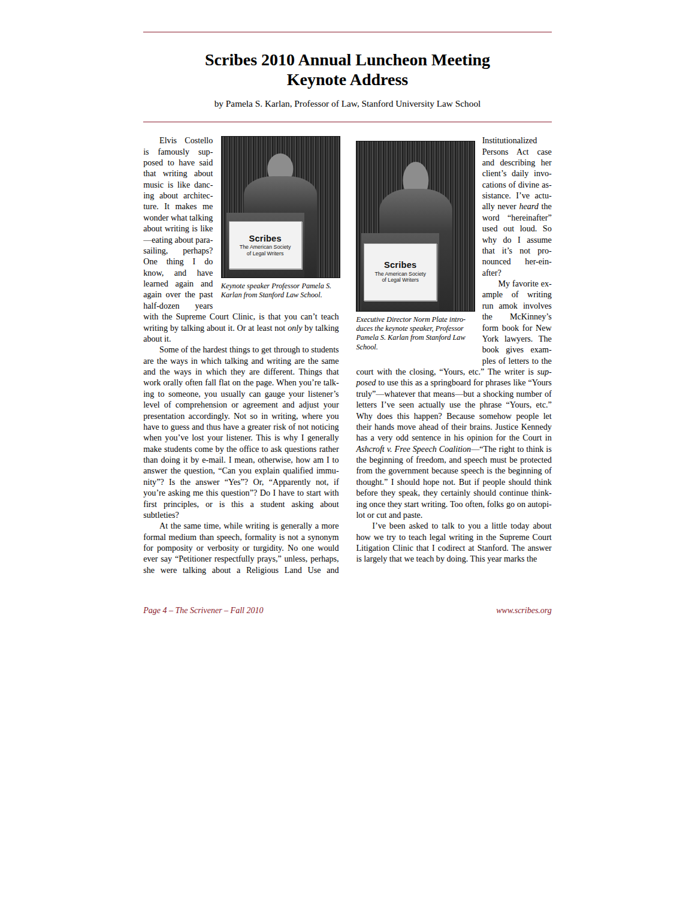Scribes 2010 Annual Luncheon Meeting
Keynote Address
by Pamela S. Karlan, Professor of Law, Stanford University Law School
Scribes
The American Society
of Legal Writers
Keynote speaker Professor Pamela S. Karlan from Stanford Law School.
Elvis Costello is famously supposed to have said that writing about music is like dancing about architecture. It makes me wonder what talking about writing is like—eating about parasailing, perhaps? One thing I do know, and have learned again and again over the past half-dozen years with the Supreme Court Clinic, is that you can’t teach writing by talking about it. Or at least not only by talking about it.
Some of the hardest things to get through to students are the ways in which talking and writing are the same and the ways in which they are different. Things that work orally often fall flat on the page. When you’re talking to someone, you usually can gauge your listener’s level of comprehension or agreement and adjust your presentation accordingly. Not so in writing, where you have to guess and thus have a greater risk of not noticing when you’ve lost your listener. This is why I generally make students come by the office to ask questions rather than doing it by e-mail. I mean, otherwise, how am I to answer the question, “Can you explain qualified immunity”? Is the answer “Yes”? Or, “Apparently not, if you’re asking me this question”? Do I have to start with first principles, or is this a student asking about subtleties?
Scribes
The American Society
of Legal Writers
Executive Director Norm Plate introduces the keynote speaker, Professor Pamela S. Karlan from Stanford Law School.
At the same time, while writing is generally a more formal medium than speech, formality is not a synonym for pomposity or verbosity or turgidity. No one would ever say “Petitioner respectfully prays,” unless, perhaps, she were talking about a Religious Land Use and Institutionalized Persons Act case and describing her client’s daily invocations of divine assistance. I’ve actually never heard the word “hereinafter” used out loud. So why do I assume that it’s not pronounced her-ein-after?
My favorite example of writing run amok involves the McKinney’s form book for New York lawyers. The book gives examples of letters to the court with the closing, “Yours, etc.” The writer is supposed to use this as a springboard for phrases like “Yours truly”—whatever that means—but a shocking number of letters I’ve seen actually use the phrase “Yours, etc.” Why does this happen? Because somehow people let their hands move ahead of their brains. Justice Kennedy has a very odd sentence in his opinion for the Court in Ashcroft v. Free Speech Coalition—“The right to think is the beginning of freedom, and speech must be protected from the government because speech is the beginning of thought.” I should hope not. But if people should think before they speak, they certainly should continue thinking once they start writing. Too often, folks go on autopilot or cut and paste.
I’ve been asked to talk to you a little today about how we try to teach legal writing in the Supreme Court Litigation Clinic that I codirect at Stanford. The answer is largely that we teach by doing. This year marks the
Page 4 – The Scrivener – Fall 2010
www.scribes.org